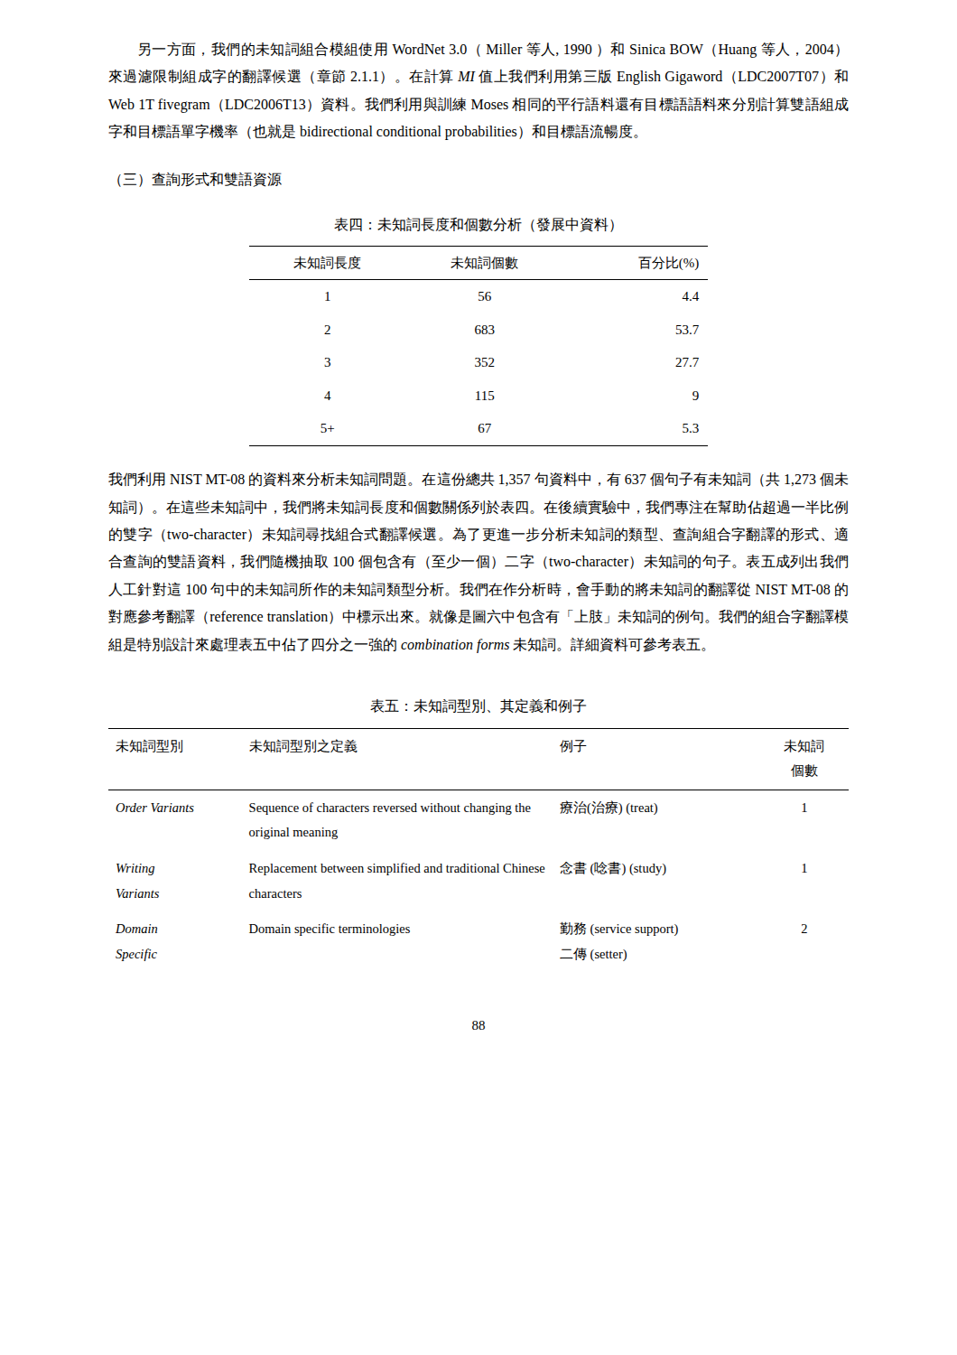另一方面，我們的未知詞組合模組使用 WordNet 3.0（ Miller 等人, 1990 ）和 Sinica BOW（Huang 等人，2004）來過濾限制組成字的翻譯候選（章節 2.1.1）。在計算 MI 值上我們利用第三版 English Gigaword（LDC2007T07）和 Web 1T fivegram（LDC2006T13）資料。我們利用與訓練 Moses 相同的平行語料還有目標語語料來分別計算雙語組成字和目標語單字機率（也就是 bidirectional conditional probabilities）和目標語流暢度。
（三）查詢形式和雙語資源
表四：未知詞長度和個數分析（發展中資料）
| 未知詞長度 | 未知詞個數 | 百分比(%) |
| --- | --- | --- |
| 1 | 56 | 4.4 |
| 2 | 683 | 53.7 |
| 3 | 352 | 27.7 |
| 4 | 115 | 9 |
| 5+ | 67 | 5.3 |
我們利用 NIST MT-08 的資料來分析未知詞問題。在這份總共 1,357 句資料中，有 637 個句子有未知詞（共 1,273 個未知詞）。在這些未知詞中，我們將未知詞長度和個數關係列於表四。在後續實驗中，我們專注在幫助佔超過一半比例的雙字（two-character）未知詞尋找組合式翻譯候選。為了更進一步分析未知詞的類型、查詢組合字翻譯的形式、適合查詢的雙語資料，我們隨機抽取 100 個包含有（至少一個）二字（two-character）未知詞的句子。表五成列出我們人工針對這 100 句中的未知詞所作的未知詞類型分析。我們在作分析時，會手動的將未知詞的翻譯從 NIST MT-08 的對應參考翻譯（reference translation）中標示出來。就像是圖六中包含有「上肢」未知詞的例句。我們的組合字翻譯模組是特別設計來處理表五中佔了四分之一強的 combination forms 未知詞。詳細資料可參考表五。
表五：未知詞型別、其定義和例子
| 未知詞型別 | 未知詞型別之定義 | 例子 | 未知詞 個數 |
| --- | --- | --- | --- |
| Order Variants | Sequence of characters reversed without changing the original meaning | 療治(治療) (treat) | 1 |
| Writing Variants | Replacement between simplified and traditional Chinese characters | 念書 (唸書) (study) | 1 |
| Domain Specific | Domain specific terminologies | 勤務 (service support) 二傳 (setter) | 2 |
88